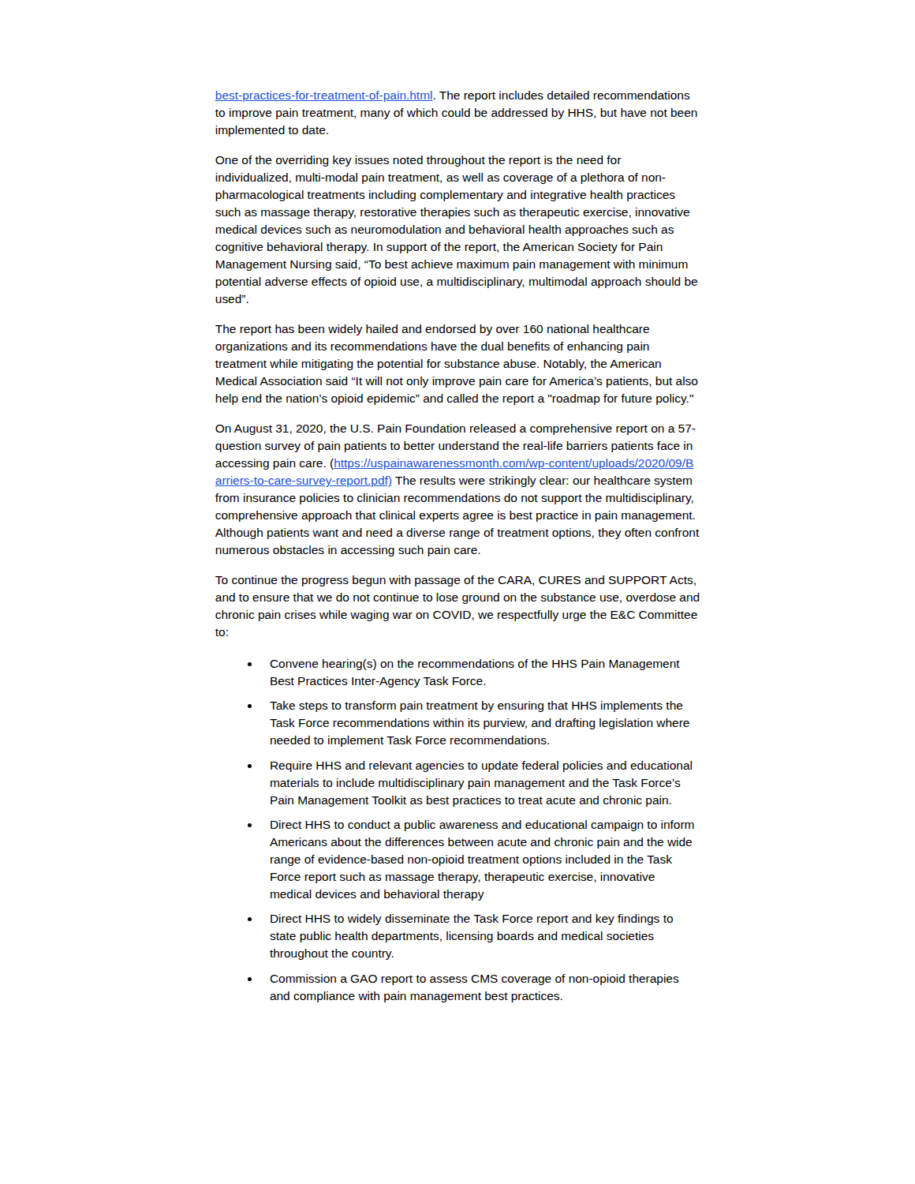best-practices-for-treatment-of-pain.html. The report includes detailed recommendations to improve pain treatment, many of which could be addressed by HHS, but have not been implemented to date.
One of the overriding key issues noted throughout the report is the need for individualized, multi-modal pain treatment, as well as coverage of a plethora of non-pharmacological treatments including complementary and integrative health practices such as massage therapy, restorative therapies such as therapeutic exercise, innovative medical devices such as neuromodulation and behavioral health approaches such as cognitive behavioral therapy. In support of the report, the American Society for Pain Management Nursing said, “To best achieve maximum pain management with minimum potential adverse effects of opioid use, a multidisciplinary, multimodal approach should be used”.
The report has been widely hailed and endorsed by over 160 national healthcare organizations and its recommendations have the dual benefits of enhancing pain treatment while mitigating the potential for substance abuse. Notably, the American Medical Association said “It will not only improve pain care for America’s patients, but also help end the nation’s opioid epidemic” and called the report a "roadmap for future policy."
On August 31, 2020, the U.S. Pain Foundation released a comprehensive report on a 57-question survey of pain patients to better understand the real-life barriers patients face in accessing pain care. (https://uspainawarenessmonth.com/wp-content/uploads/2020/09/Barriers-to-care-survey-report.pdf) The results were strikingly clear: our healthcare system from insurance policies to clinician recommendations do not support the multidisciplinary, comprehensive approach that clinical experts agree is best practice in pain management. Although patients want and need a diverse range of treatment options, they often confront numerous obstacles in accessing such pain care.
To continue the progress begun with passage of the CARA, CURES and SUPPORT Acts, and to ensure that we do not continue to lose ground on the substance use, overdose and chronic pain crises while waging war on COVID, we respectfully urge the E&C Committee to:
Convene hearing(s) on the recommendations of the HHS Pain Management Best Practices Inter-Agency Task Force.
Take steps to transform pain treatment by ensuring that HHS implements the Task Force recommendations within its purview, and drafting legislation where needed to implement Task Force recommendations.
Require HHS and relevant agencies to update federal policies and educational materials to include multidisciplinary pain management and the Task Force’s Pain Management Toolkit as best practices to treat acute and chronic pain.
Direct HHS to conduct a public awareness and educational campaign to inform Americans about the differences between acute and chronic pain and the wide range of evidence-based non-opioid treatment options included in the Task Force report such as massage therapy, therapeutic exercise, innovative medical devices and behavioral therapy
Direct HHS to widely disseminate the Task Force report and key findings to state public health departments, licensing boards and medical societies throughout the country.
Commission a GAO report to assess CMS coverage of non-opioid therapies and compliance with pain management best practices.